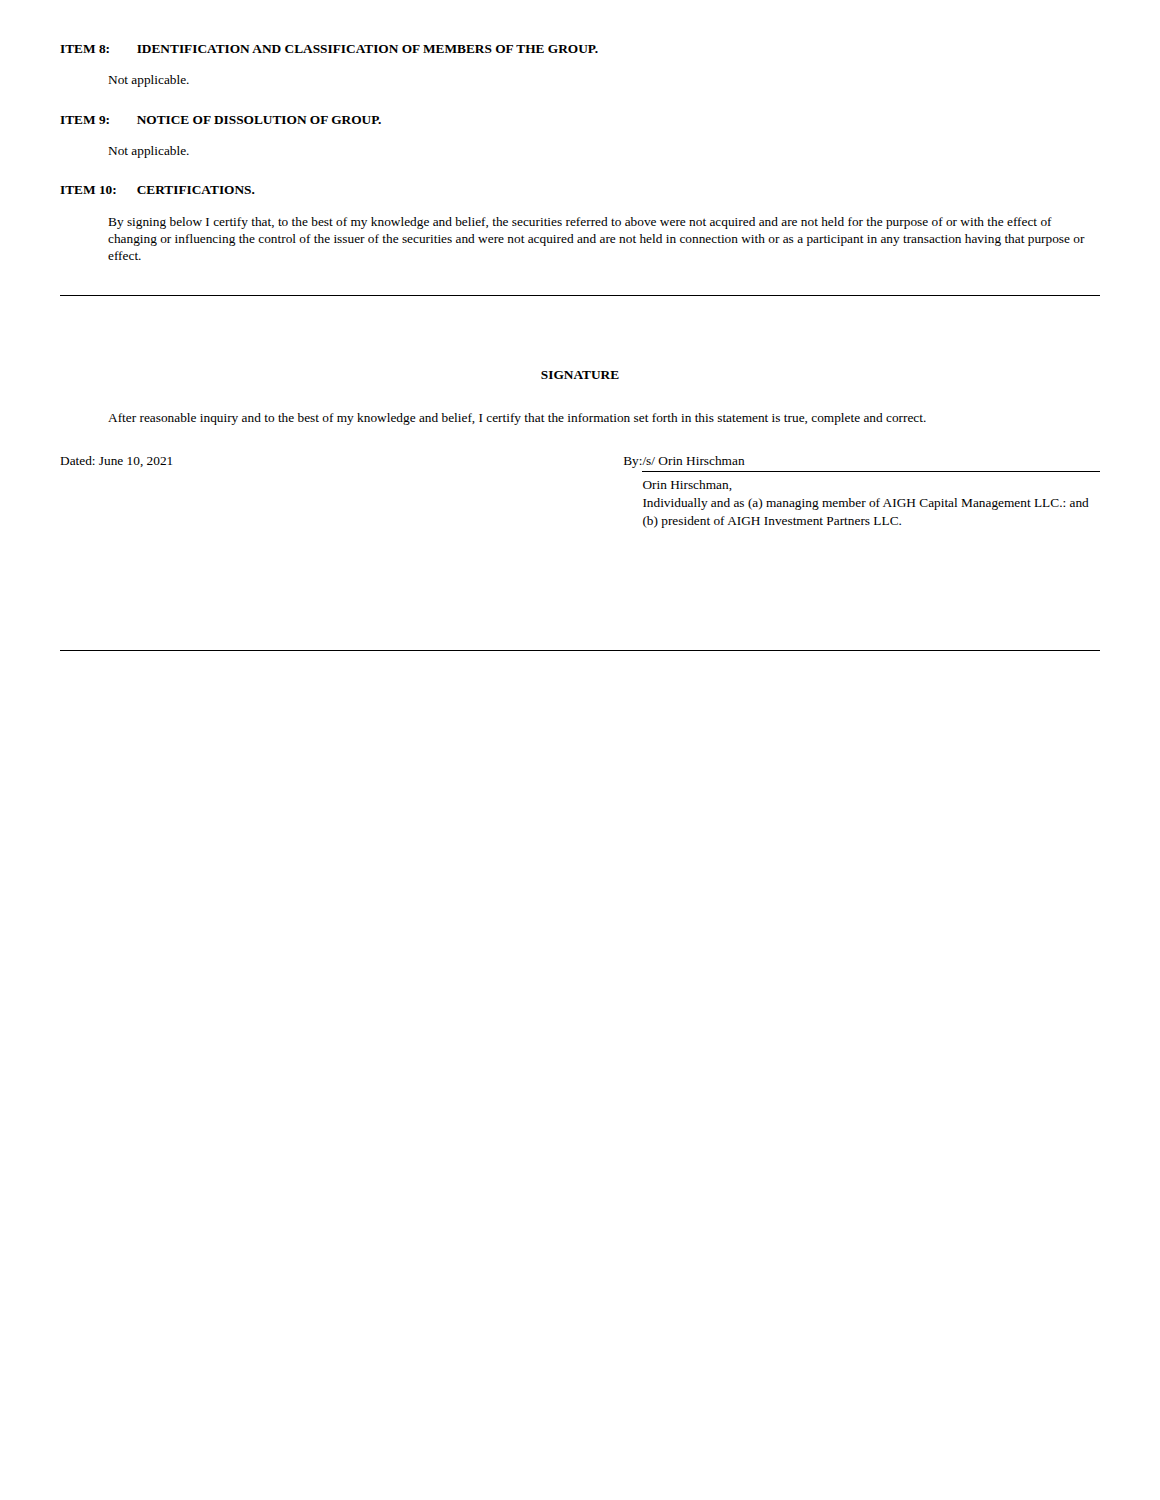ITEM 8: IDENTIFICATION AND CLASSIFICATION OF MEMBERS OF THE GROUP.
Not applicable.
ITEM 9: NOTICE OF DISSOLUTION OF GROUP.
Not applicable.
ITEM 10: CERTIFICATIONS.
By signing below I certify that, to the best of my knowledge and belief, the securities referred to above were not acquired and are not held for the purpose of or with the effect of changing or influencing the control of the issuer of the securities and were not acquired and are not held in connection with or as a participant in any transaction having that purpose or effect.
SIGNATURE
After reasonable inquiry and to the best of my knowledge and belief, I certify that the information set forth in this statement is true, complete and correct.
| Dated: June 10, 2021 | By: | /s/ Orin Hirschman Orin Hirschman, Individually and as (a) managing member of AIGH Capital Management LLC.: and (b) president of AIGH Investment Partners LLC. |